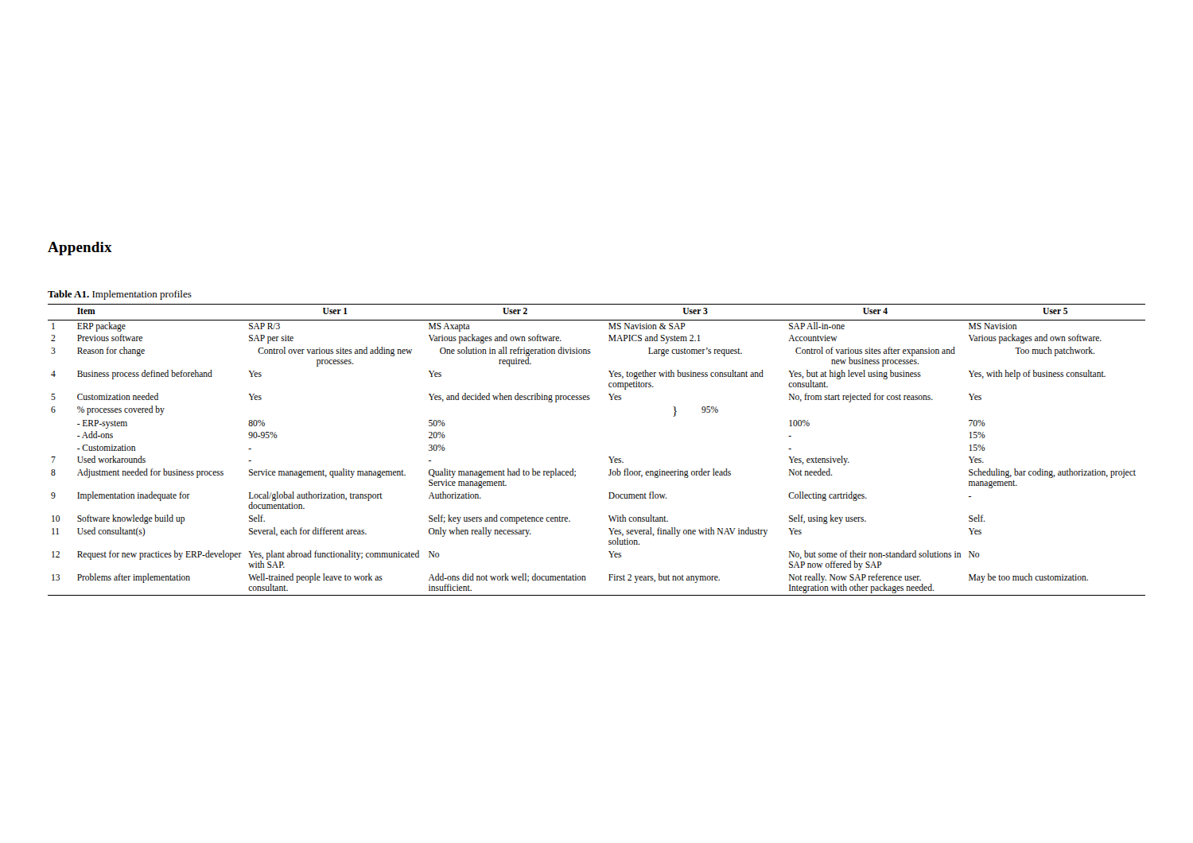Appendix
Table A1. Implementation profiles
| | Item | User 1 | User 2 | User 3 | User 4 | User 5 |
| --- | --- | --- | --- | --- | --- | --- |
| 1 | ERP package | SAP R/3 | MS Axapta | MS Navision & SAP | SAP All-in-one | MS Navision |
| 2 | Previous software | SAP per site | Various packages and own software. | MAPICS and System 2.1 | Accountview | Various packages and own software. |
| 3 | Reason for change | Control over various sites and adding new processes. | One solution in all refrigeration divisions required. | Large customer’s request. | Control of various sites after expansion and new business processes. | Too much patchwork. |
| 4 | Business process defined beforehand | Yes | Yes | Yes, together with business consultant and competitors. | Yes, but at high level using business consultant. | Yes, with help of business consultant. |
| 5 | Customization needed | Yes | Yes, and decided when describing processes | Yes | No, from start rejected for cost reasons. | Yes |
| 6 | % processes covered by | | | } 95% | | |
| | - ERP-system | 80% | 50% | | 100% | 70% |
| | - Add-ons | 90-95% | 20% | | - | 15% |
| | - Customization | - | 30% | | - | 15% |
| 7 | Used workarounds | - | - | Yes. | Yes, extensively. | Yes. |
| 8 | Adjustment needed for business process | Service management, quality management. | Quality management had to be replaced; Service management. | Job floor, engineering order leads | Not needed. | Scheduling, bar coding, authorization, project management. |
| 9 | Implementation inadequate for | Local/global authorization, transport documentation. | Authorization. | Document flow. | Collecting cartridges. | - |
| 10 | Software knowledge build up | Self. | Self; key users and competence centre. | With consultant. | Self, using key users. | Self. |
| 11 | Used consultant(s) | Several, each for different areas. | Only when really necessary. | Yes, several, finally one with NAV industry solution. | Yes | Yes |
| 12 | Request for new practices by ERP-developer | Yes, plant abroad functionality; communicated with SAP. | No | Yes | No, but some of their non-standard solutions in SAP now offered by SAP | No |
| 13 | Problems after implementation | Well-trained people leave to work as consultant. | Add-ons did not work well; documentation insufficient. | First 2 years, but not anymore. | Not really. Now SAP reference user. Integration with other packages needed. | May be too much customization. |